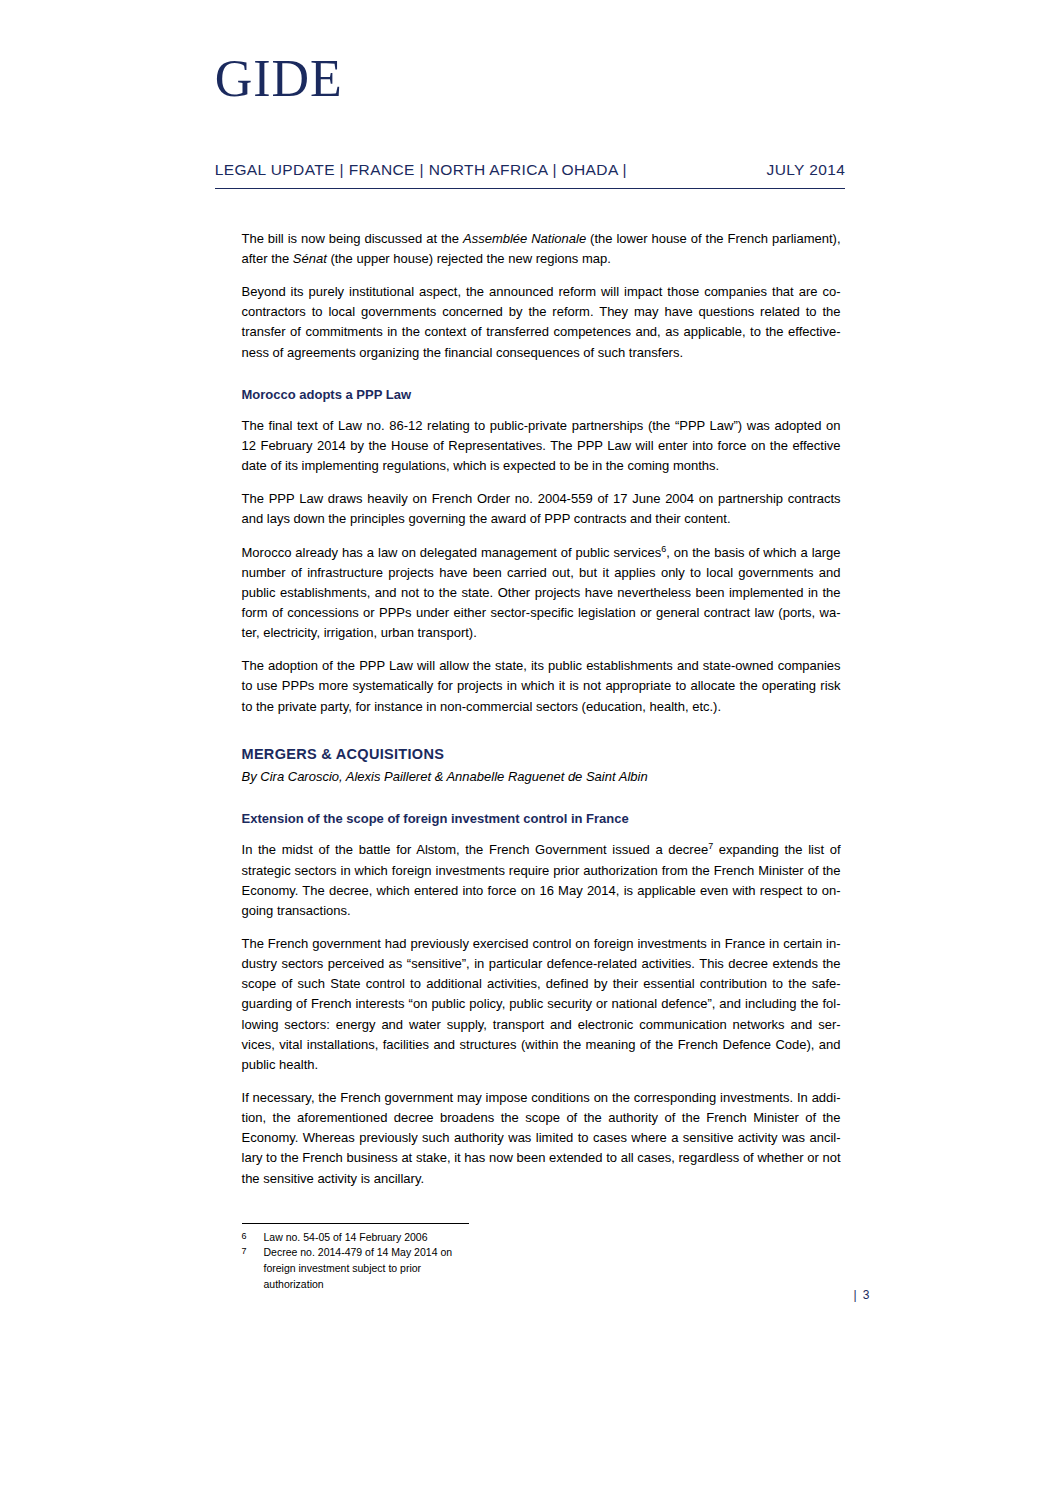GIDE
LEGAL UPDATE | FRANCE | NORTH AFRICA | OHADA |
JULY 2014
The bill is now being discussed at the Assemblée Nationale (the lower house of the French parliament), after the Sénat (the upper house) rejected the new regions map.
Beyond its purely institutional aspect, the announced reform will impact those companies that are co-contractors to local governments concerned by the reform. They may have questions related to the transfer of commitments in the context of transferred competences and, as applicable, to the effectiveness of agreements organizing the financial consequences of such transfers.
Morocco adopts a PPP Law
The final text of Law no. 86-12 relating to public-private partnerships (the “PPP Law”) was adopted on 12 February 2014 by the House of Representatives. The PPP Law will enter into force on the effective date of its implementing regulations, which is expected to be in the coming months.
The PPP Law draws heavily on French Order no. 2004-559 of 17 June 2004 on partnership contracts and lays down the principles governing the award of PPP contracts and their content.
Morocco already has a law on delegated management of public services6, on the basis of which a large number of infrastructure projects have been carried out, but it applies only to local governments and public establishments, and not to the state. Other projects have nevertheless been implemented in the form of concessions or PPPs under either sector-specific legislation or general contract law (ports, water, electricity, irrigation, urban transport).
The adoption of the PPP Law will allow the state, its public establishments and state-owned companies to use PPPs more systematically for projects in which it is not appropriate to allocate the operating risk to the private party, for instance in non-commercial sectors (education, health, etc.).
MERGERS & ACQUISITIONS
By Cira Caroscio, Alexis Pailleret & Annabelle Raguenet de Saint Albin
Extension of the scope of foreign investment control in France
In the midst of the battle for Alstom, the French Government issued a decree7 expanding the list of strategic sectors in which foreign investments require prior authorization from the French Minister of the Economy. The decree, which entered into force on 16 May 2014, is applicable even with respect to on-going transactions.
The French government had previously exercised control on foreign investments in France in certain industry sectors perceived as “sensitive”, in particular defence-related activities. This decree extends the scope of such State control to additional activities, defined by their essential contribution to the safeguarding of French interests “on public policy, public security or national defence”, and including the following sectors: energy and water supply, transport and electronic communication networks and services, vital installations, facilities and structures (within the meaning of the French Defence Code), and public health.
If necessary, the French government may impose conditions on the corresponding investments. In addition, the aforementioned decree broadens the scope of the authority of the French Minister of the Economy. Whereas previously such authority was limited to cases where a sensitive activity was ancillary to the French business at stake, it has now been extended to all cases, regardless of whether or not the sensitive activity is ancillary.
| 6 | Law no. 54-05 of 14 February 2006 |
| 7 | Decree no. 2014-479 of 14 May 2014 on foreign investment subject to prior authorization |
|3